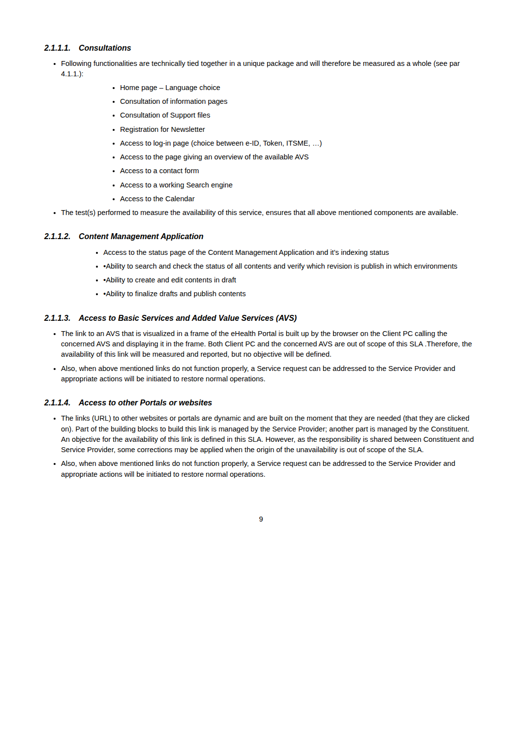2.1.1.1. Consultations
Following functionalities are technically tied together in a unique package and will therefore be measured as a whole (see par 4.1.1.):
Home page – Language choice
Consultation of information pages
Consultation of Support files
Registration for Newsletter
Access to log-in page (choice between e-ID, Token, ITSME, …)
Access to the page giving an overview of the available AVS
Access to a contact form
Access to a working Search engine
Access to the Calendar
The test(s) performed to measure the availability of this service, ensures that all above mentioned components are available.
2.1.1.2. Content Management Application
Access to the status page of the Content Management Application and it’s indexing status
•Ability to search and check the status of all contents and verify which revision is publish in which environments
•Ability to create and edit contents in draft
•Ability to finalize drafts and publish contents
2.1.1.3. Access to Basic Services and Added Value Services (AVS)
The link to an AVS that is visualized in a frame of the eHealth Portal is built up by the browser on the Client PC calling the concerned AVS and displaying it in the frame. Both Client PC and the concerned AVS are out of scope of this SLA .Therefore, the availability of this link will be measured and reported, but no objective will be defined.
Also, when above mentioned links do not function properly, a Service request can be addressed to the Service Provider and appropriate actions will be initiated to restore normal operations.
2.1.1.4. Access to other Portals or websites
The links (URL) to other websites or portals are dynamic and are built on the moment that they are needed (that they are clicked on). Part of the building blocks to build this link is managed by the Service Provider; another part is managed by the Constituent. An objective for the availability of this link is defined in this SLA. However, as the responsibility is shared between Constituent and Service Provider, some corrections may be applied when the origin of the unavailability is out of scope of the SLA.
Also, when above mentioned links do not function properly, a Service request can be addressed to the Service Provider and appropriate actions will be initiated to restore normal operations.
9